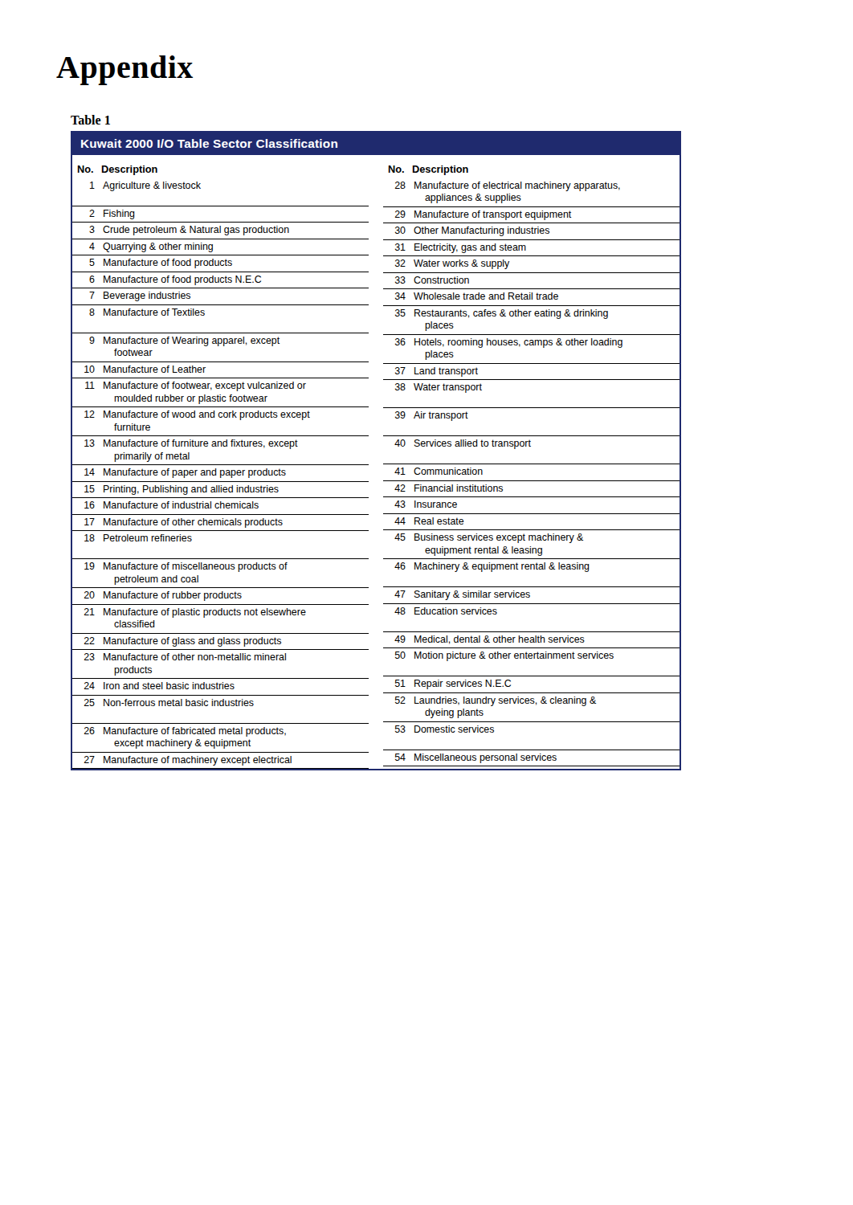Appendix
Table 1
Kuwait 2000 I/O Table Sector Classification
| / No. / Description / / --- / --- / / 1 / Agriculture & livestock / / 2 / Fishing / / 3 / Crude petroleum & Natural gas production / / 4 / Quarrying & other mining / / 5 / Manufacture of food products / / 6 / Manufacture of food products N.E.C / / 7 / Beverage industries / / 8 / Manufacture of Textiles / / 9 / Manufacture of Wearing apparel, except footwear / / 10 / Manufacture of Leather / / 11 / Manufacture of footwear, except vulcanized or moulded rubber or plastic footwear / / 12 / Manufacture of wood and cork products except furniture / / 13 / Manufacture of furniture and fixtures, except primarily of metal / / 14 / Manufacture of paper and paper products / / 15 / Printing, Publishing and allied industries / / 16 / Manufacture of industrial chemicals / / 17 / Manufacture of other chemicals products / / 18 / Petroleum refineries / / 19 / Manufacture of miscellaneous products of petroleum and coal / / 20 / Manufacture of rubber products / / 21 / Manufacture of plastic products not elsewhere classified / / 22 / Manufacture of glass and glass products / / 23 / Manufacture of other non-metallic mineral products / / 24 / Iron and steel basic industries / / 25 / Non-ferrous metal basic industries / / 26 / Manufacture of fabricated metal products, except machinery & equipment / / 27 / Manufacture of machinery except electrical / | | / No. / Description / / --- / --- / / 28 / Manufacture of electrical machinery apparatus, appliances & supplies / / 29 / Manufacture of transport equipment / / 30 / Other Manufacturing industries / / 31 / Electricity, gas and steam / / 32 / Water works & supply / / 33 / Construction / / 34 / Wholesale trade and Retail trade / / 35 / Restaurants, cafes & other eating & drinking places / / 36 / Hotels, rooming houses, camps & other loading places / / 37 / Land transport / / 38 / Water transport / / 39 / Air transport / / 40 / Services allied to transport / / 41 / Communication / / 42 / Financial institutions / / 43 / Insurance / / 44 / Real estate / / 45 / Business services except machinery & equipment rental & leasing / / 46 / Machinery & equipment rental & leasing / / 47 / Sanitary & similar services / / 48 / Education services / / 49 / Medical, dental & other health services / / 50 / Motion picture & other entertainment services / / 51 / Repair services N.E.C / / 52 / Laundries, laundry services, & cleaning & dyeing plants / / 53 / Domestic services / / 54 / Miscellaneous personal services / |